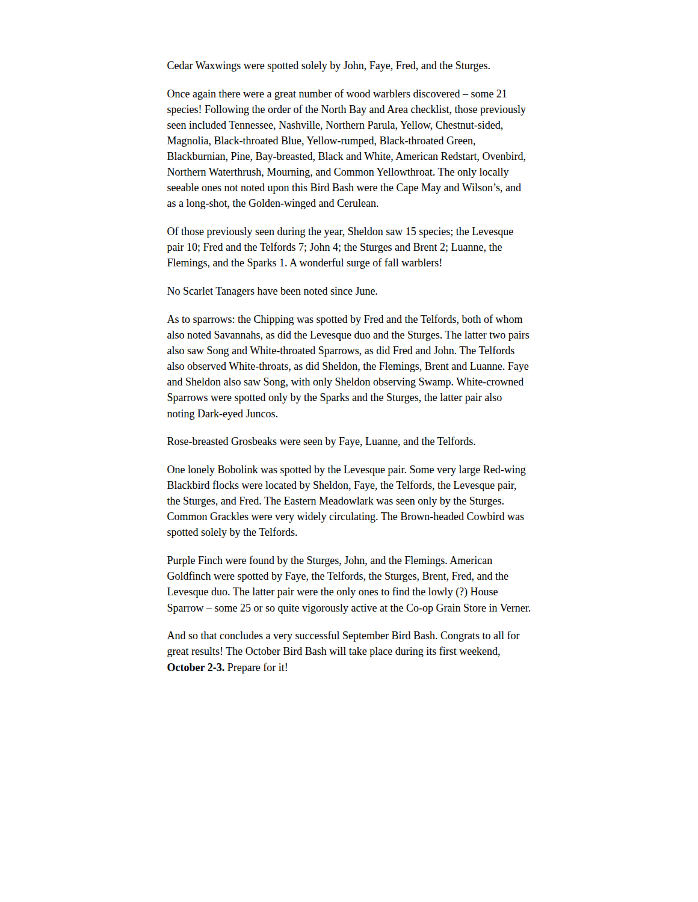Cedar Waxwings were spotted solely by John, Faye, Fred, and the Sturges.
Once again there were a great number of wood warblers discovered – some 21 species! Following the order of the North Bay and Area checklist, those previously seen included Tennessee, Nashville, Northern Parula, Yellow, Chestnut-sided, Magnolia, Black-throated Blue, Yellow-rumped, Black-throated Green, Blackburnian, Pine, Bay-breasted, Black and White, American Redstart, Ovenbird, Northern Waterthrush, Mourning, and Common Yellowthroat. The only locally seeable ones not noted upon this Bird Bash were the Cape May and Wilson’s, and as a long-shot, the Golden-winged and Cerulean.
Of those previously seen during the year, Sheldon saw 15 species; the Levesque pair 10; Fred and the Telfords 7; John 4; the Sturges and Brent 2; Luanne, the Flemings, and the Sparks 1. A wonderful surge of fall warblers!
No Scarlet Tanagers have been noted since June.
As to sparrows: the Chipping was spotted by Fred and the Telfords, both of whom also noted Savannahs, as did the Levesque duo and the Sturges. The latter two pairs also saw Song and White-throated Sparrows, as did Fred and John. The Telfords also observed White-throats, as did Sheldon, the Flemings, Brent and Luanne. Faye and Sheldon also saw Song, with only Sheldon observing Swamp. White-crowned Sparrows were spotted only by the Sparks and the Sturges, the latter pair also noting Dark-eyed Juncos.
Rose-breasted Grosbeaks were seen by Faye, Luanne, and the Telfords.
One lonely Bobolink was spotted by the Levesque pair. Some very large Red-wing Blackbird flocks were located by Sheldon, Faye, the Telfords, the Levesque pair, the Sturges, and Fred. The Eastern Meadowlark was seen only by the Sturges. Common Grackles were very widely circulating. The Brown-headed Cowbird was spotted solely by the Telfords.
Purple Finch were found by the Sturges, John, and the Flemings. American Goldfinch were spotted by Faye, the Telfords, the Sturges, Brent, Fred, and the Levesque duo. The latter pair were the only ones to find the lowly (?) House Sparrow – some 25 or so quite vigorously active at the Co-op Grain Store in Verner.
And so that concludes a very successful September Bird Bash. Congrats to all for great results! The October Bird Bash will take place during its first weekend, October 2-3. Prepare for it!